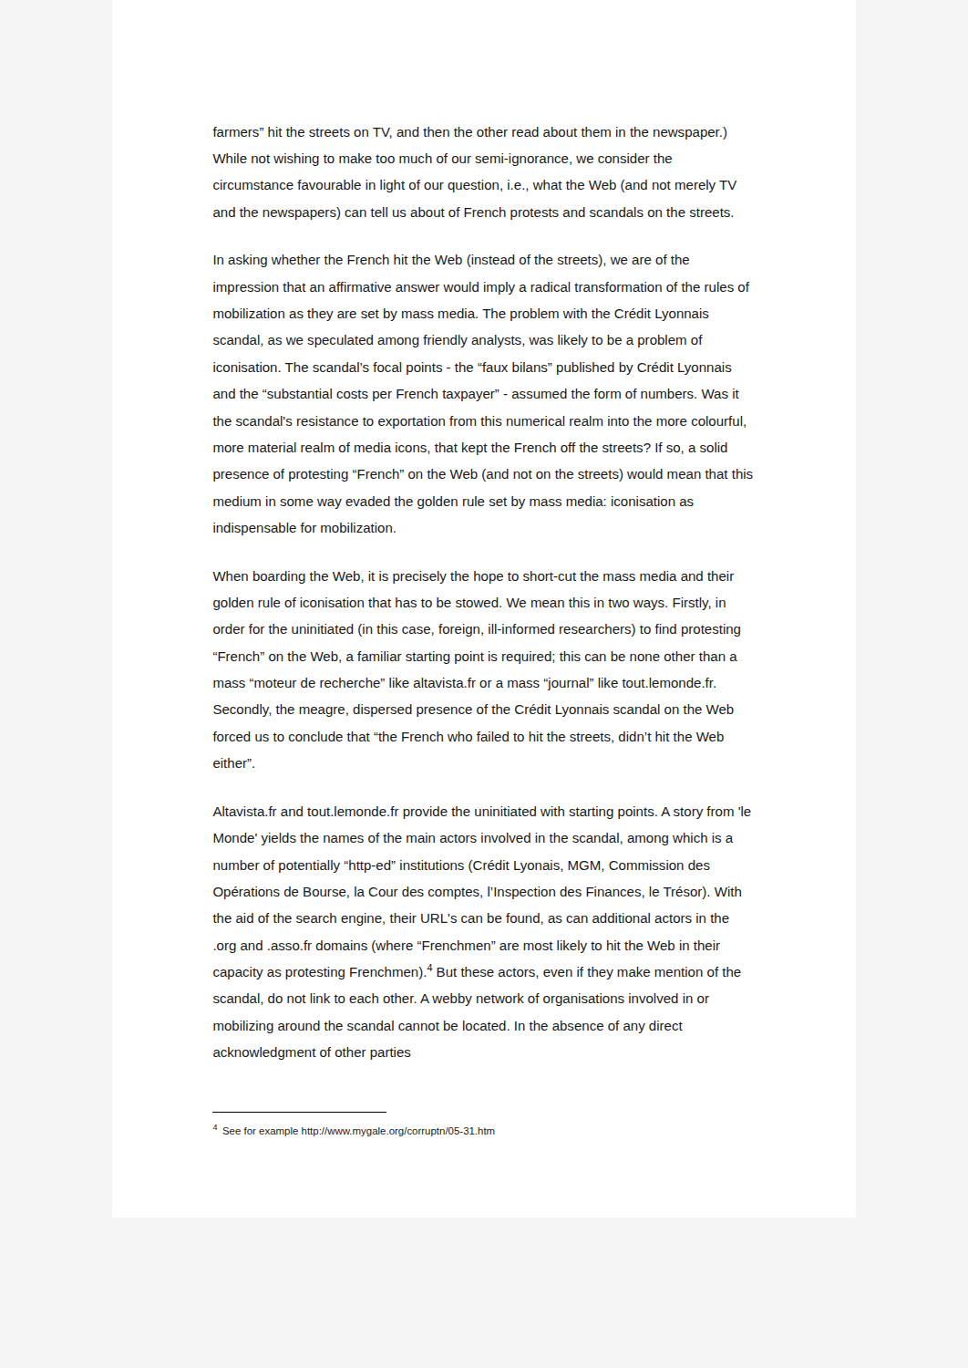farmers” hit the streets on TV, and then the other read about them in the newspaper.) While not wishing to make too much of our semi-ignorance, we consider the circumstance favourable in light of our question, i.e., what the Web (and not merely TV and the newspapers) can tell us about of French protests and scandals on the streets.
In asking whether the French hit the Web (instead of the streets), we are of the impression that an affirmative answer would imply a radical transformation of the rules of mobilization as they are set by mass media. The problem with the Crédit Lyonnais scandal, as we speculated among friendly analysts, was likely to be a problem of iconisation. The scandal’s focal points - the “faux bilans” published by Crédit Lyonnais and the “substantial costs per French taxpayer” - assumed the form of numbers. Was it the scandal's resistance to exportation from this numerical realm into the more colourful, more material realm of media icons, that kept the French off the streets? If so, a solid presence of protesting “French” on the Web (and not on the streets) would mean that this medium in some way evaded the golden rule set by mass media: iconisation as indispensable for mobilization.
When boarding the Web, it is precisely the hope to short-cut the mass media and their golden rule of iconisation that has to be stowed. We mean this in two ways. Firstly, in order for the uninitiated (in this case, foreign, ill-informed researchers) to find protesting “French” on the Web, a familiar starting point is required; this can be none other than a mass “moteur de recherche” like altavista.fr or a mass “journal” like tout.lemonde.fr. Secondly, the meagre, dispersed presence of the Crédit Lyonnais scandal on the Web forced us to conclude that “the French who failed to hit the streets, didn’t hit the Web either”.
Altavista.fr and tout.lemonde.fr provide the uninitiated with starting points. A story from 'le Monde' yields the names of the main actors involved in the scandal, among which is a number of potentially “http-ed” institutions (Crédit Lyonais, MGM, Commission des Opérations de Bourse, la Cour des comptes, l’Inspection des Finances, le Trésor). With the aid of the search engine, their URL's can be found, as can additional actors in the .org and .asso.fr domains (where “Frenchmen” are most likely to hit the Web in their capacity as protesting Frenchmen).4 But these actors, even if they make mention of the scandal, do not link to each other. A webby network of organisations involved in or mobilizing around the scandal cannot be located. In the absence of any direct acknowledgment of other parties
4 See for example http://www.mygale.org/corruptn/05-31.htm